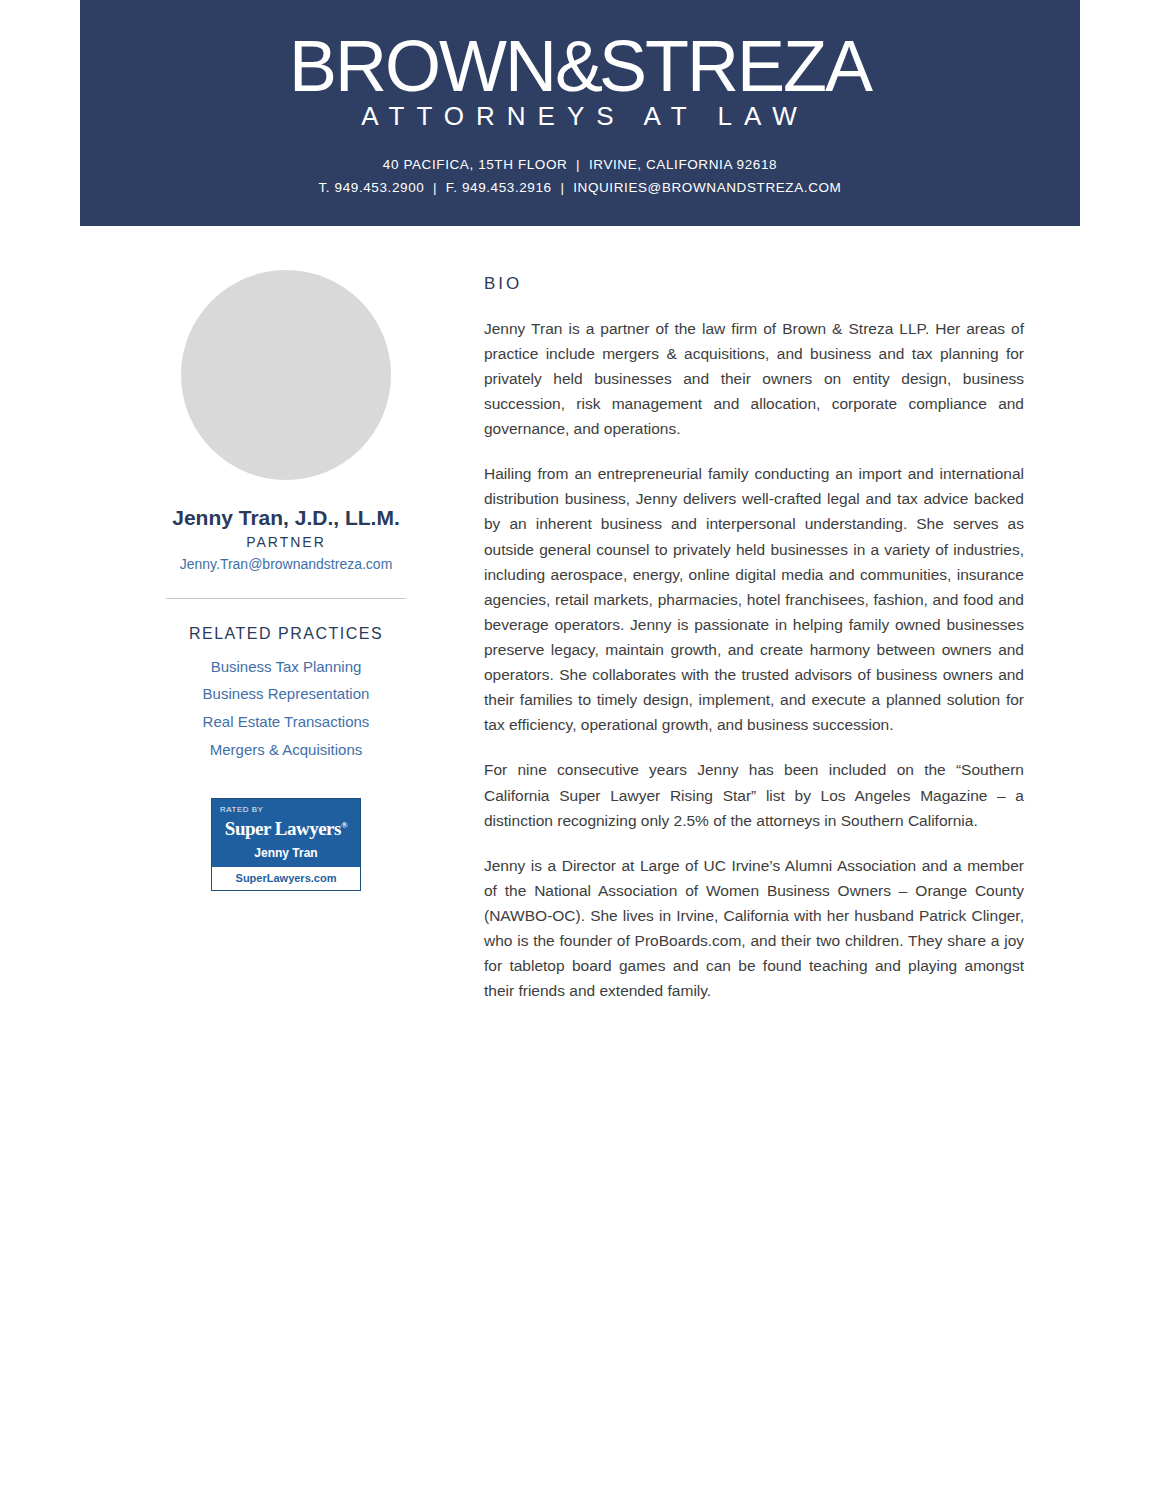Brown&Streza
Attorneys at Law
40 PACIFICA, 15TH FLOOR | IRVINE, CALIFORNIA 92618
T. 949.453.2900 | F. 949.453.2916 | INQUIRIES@BROWNANDSTREZA.COM
Jenny Tran, J.D., LL.M.
Partner
Jenny.Tran@brownandstreza.com
Related Practices
Business Tax Planning
Business Representation
Real Estate Transactions
Mergers & Acquisitions
RATED BY
Super Lawyers®
Jenny Tran
SuperLawyers.com
Bio
Jenny Tran is a partner of the law firm of Brown & Streza LLP. Her areas of practice include mergers & acquisitions, and business and tax planning for privately held businesses and their owners on entity design, business succession, risk management and allocation, corporate compliance and governance, and operations.
Hailing from an entrepreneurial family conducting an import and international distribution business, Jenny delivers well-crafted legal and tax advice backed by an inherent business and interpersonal understanding. She serves as outside general counsel to privately held businesses in a variety of industries, including aerospace, energy, online digital media and communities, insurance agencies, retail markets, pharmacies, hotel franchisees, fashion, and food and beverage operators. Jenny is passionate in helping family owned businesses preserve legacy, maintain growth, and create harmony between owners and operators. She collaborates with the trusted advisors of business owners and their families to timely design, implement, and execute a planned solution for tax efficiency, operational growth, and business succession.
For nine consecutive years Jenny has been included on the “Southern California Super Lawyer Rising Star” list by Los Angeles Magazine – a distinction recognizing only 2.5% of the attorneys in Southern California.
Jenny is a Director at Large of UC Irvine’s Alumni Association and a member of the National Association of Women Business Owners – Orange County (NAWBO-OC). She lives in Irvine, California with her husband Patrick Clinger, who is the founder of ProBoards.com, and their two children. They share a joy for tabletop board games and can be found teaching and playing amongst their friends and extended family.